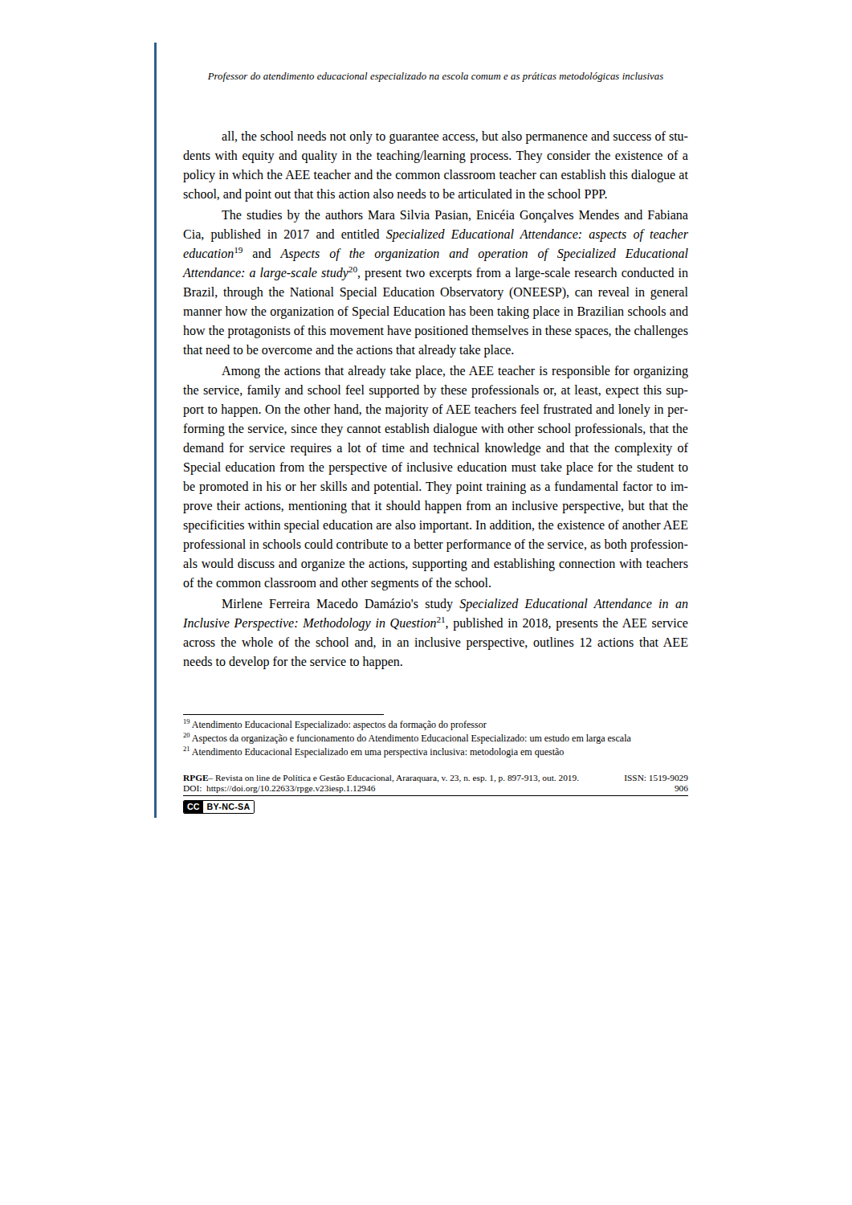Professor do atendimento educacional especializado na escola comum e as práticas metodológicas inclusivas
all, the school needs not only to guarantee access, but also permanence and success of students with equity and quality in the teaching/learning process. They consider the existence of a policy in which the AEE teacher and the common classroom teacher can establish this dialogue at school, and point out that this action also needs to be articulated in the school PPP.
The studies by the authors Mara Silvia Pasian, Enicéia Gonçalves Mendes and Fabiana Cia, published in 2017 and entitled Specialized Educational Attendance: aspects of teacher education19 and Aspects of the organization and operation of Specialized Educational Attendance: a large-scale study20, present two excerpts from a large-scale research conducted in Brazil, through the National Special Education Observatory (ONEESP), can reveal in general manner how the organization of Special Education has been taking place in Brazilian schools and how the protagonists of this movement have positioned themselves in these spaces, the challenges that need to be overcome and the actions that already take place.
Among the actions that already take place, the AEE teacher is responsible for organizing the service, family and school feel supported by these professionals or, at least, expect this support to happen. On the other hand, the majority of AEE teachers feel frustrated and lonely in performing the service, since they cannot establish dialogue with other school professionals, that the demand for service requires a lot of time and technical knowledge and that the complexity of Special education from the perspective of inclusive education must take place for the student to be promoted in his or her skills and potential. They point training as a fundamental factor to improve their actions, mentioning that it should happen from an inclusive perspective, but that the specificities within special education are also important. In addition, the existence of another AEE professional in schools could contribute to a better performance of the service, as both professionals would discuss and organize the actions, supporting and establishing connection with teachers of the common classroom and other segments of the school.
Mirlene Ferreira Macedo Damázio's study Specialized Educational Attendance in an Inclusive Perspective: Methodology in Question21, published in 2018, presents the AEE service across the whole of the school and, in an inclusive perspective, outlines 12 actions that AEE needs to develop for the service to happen.
19 Atendimento Educacional Especializado: aspectos da formação do professor
20 Aspectos da organização e funcionamento do Atendimento Educacional Especializado: um estudo em larga escala
21 Atendimento Educacional Especializado em uma perspectiva inclusiva: metodologia em questão
RPGE– Revista on line de Política e Gestão Educacional, Araraquara, v. 23, n. esp. 1, p. 897-913, out. 2019.
ISSN: 1519-9029
DOI: https://doi.org/10.22633/rpge.v23iesp.1.12946
906
CC BY-NC-SA